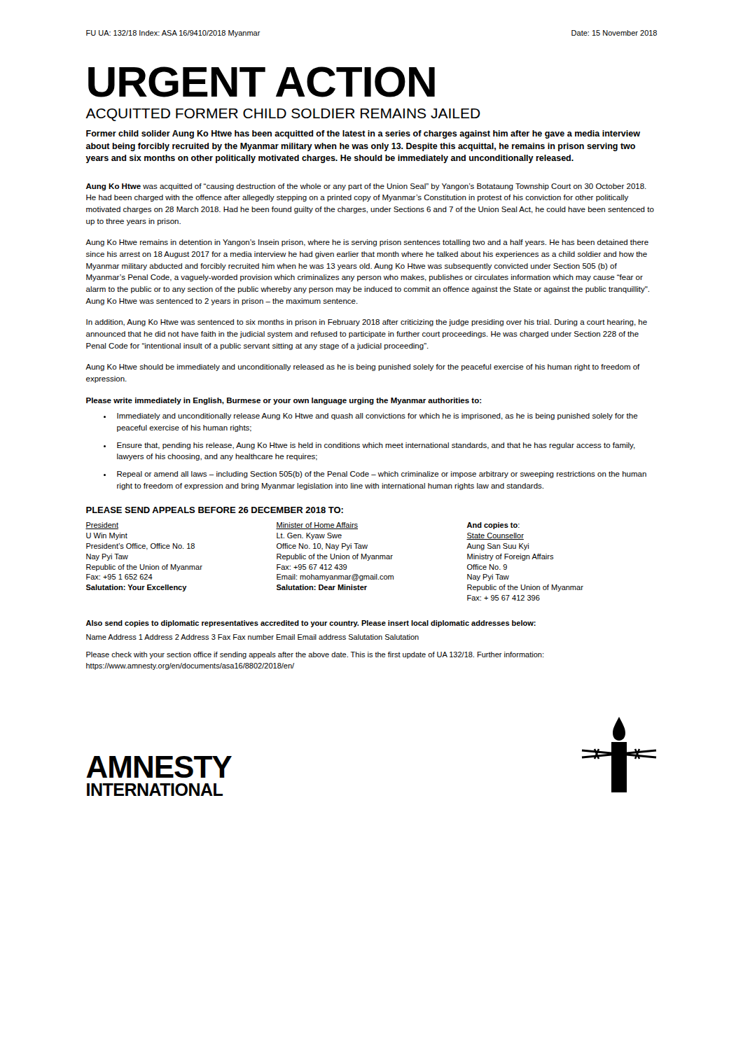FU UA: 132/18 Index: ASA 16/9410/2018 Myanmar Date: 15 November 2018
URGENT ACTION
ACQUITTED FORMER CHILD SOLDIER REMAINS JAILED
Former child solider Aung Ko Htwe has been acquitted of the latest in a series of charges against him after he gave a media interview about being forcibly recruited by the Myanmar military when he was only 13. Despite this acquittal, he remains in prison serving two years and six months on other politically motivated charges. He should be immediately and unconditionally released.
Aung Ko Htwe was acquitted of “causing destruction of the whole or any part of the Union Seal” by Yangon’s Botataung Township Court on 30 October 2018. He had been charged with the offence after allegedly stepping on a printed copy of Myanmar’s Constitution in protest of his conviction for other politically motivated charges on 28 March 2018. Had he been found guilty of the charges, under Sections 6 and 7 of the Union Seal Act, he could have been sentenced to up to three years in prison.
Aung Ko Htwe remains in detention in Yangon’s Insein prison, where he is serving prison sentences totalling two and a half years. He has been detained there since his arrest on 18 August 2017 for a media interview he had given earlier that month where he talked about his experiences as a child soldier and how the Myanmar military abducted and forcibly recruited him when he was 13 years old. Aung Ko Htwe was subsequently convicted under Section 505 (b) of Myanmar’s Penal Code, a vaguely-worded provision which criminalizes any person who makes, publishes or circulates information which may cause “fear or alarm to the public or to any section of the public whereby any person may be induced to commit an offence against the State or against the public tranquillity". Aung Ko Htwe was sentenced to 2 years in prison – the maximum sentence.
In addition, Aung Ko Htwe was sentenced to six months in prison in February 2018 after criticizing the judge presiding over his trial. During a court hearing, he announced that he did not have faith in the judicial system and refused to participate in further court proceedings. He was charged under Section 228 of the Penal Code for “intentional insult of a public servant sitting at any stage of a judicial proceeding”.
Aung Ko Htwe should be immediately and unconditionally released as he is being punished solely for the peaceful exercise of his human right to freedom of expression.
Please write immediately in English, Burmese or your own language urging the Myanmar authorities to:
Immediately and unconditionally release Aung Ko Htwe and quash all convictions for which he is imprisoned, as he is being punished solely for the peaceful exercise of his human rights;
Ensure that, pending his release, Aung Ko Htwe is held in conditions which meet international standards, and that he has regular access to family, lawyers of his choosing, and any healthcare he requires;
Repeal or amend all laws – including Section 505(b) of the Penal Code – which criminalize or impose arbitrary or sweeping restrictions on the human right to freedom of expression and bring Myanmar legislation into line with international human rights law and standards.
PLEASE SEND APPEALS BEFORE 26 DECEMBER 2018 TO:
| President U Win Myint President’s Office, Office No. 18 Nay Pyi Taw Republic of the Union of Myanmar Fax: +95 1 652 624 Salutation: Your Excellency | Minister of Home Affairs Lt. Gen. Kyaw Swe Office No. 10, Nay Pyi Taw Republic of the Union of Myanmar Fax: +95 67 412 439 Email: mohamyanmar@gmail.com Salutation: Dear Minister | And copies to : State Counsellor Aung San Suu Kyi Ministry of Foreign Affairs Office No. 9 Nay Pyi Taw Republic of the Union of Myanmar Fax: + 95 67 412 396 |
Also send copies to diplomatic representatives accredited to your country. Please insert local diplomatic addresses below:
Name Address 1 Address 2 Address 3 Fax Fax number Email Email address Salutation Salutation
Please check with your section office if sending appeals after the above date. This is the first update of UA 132/18. Further information: https://www.amnesty.org/en/documents/asa16/8802/2018/en/
AMNESTY INTERNATIONAL